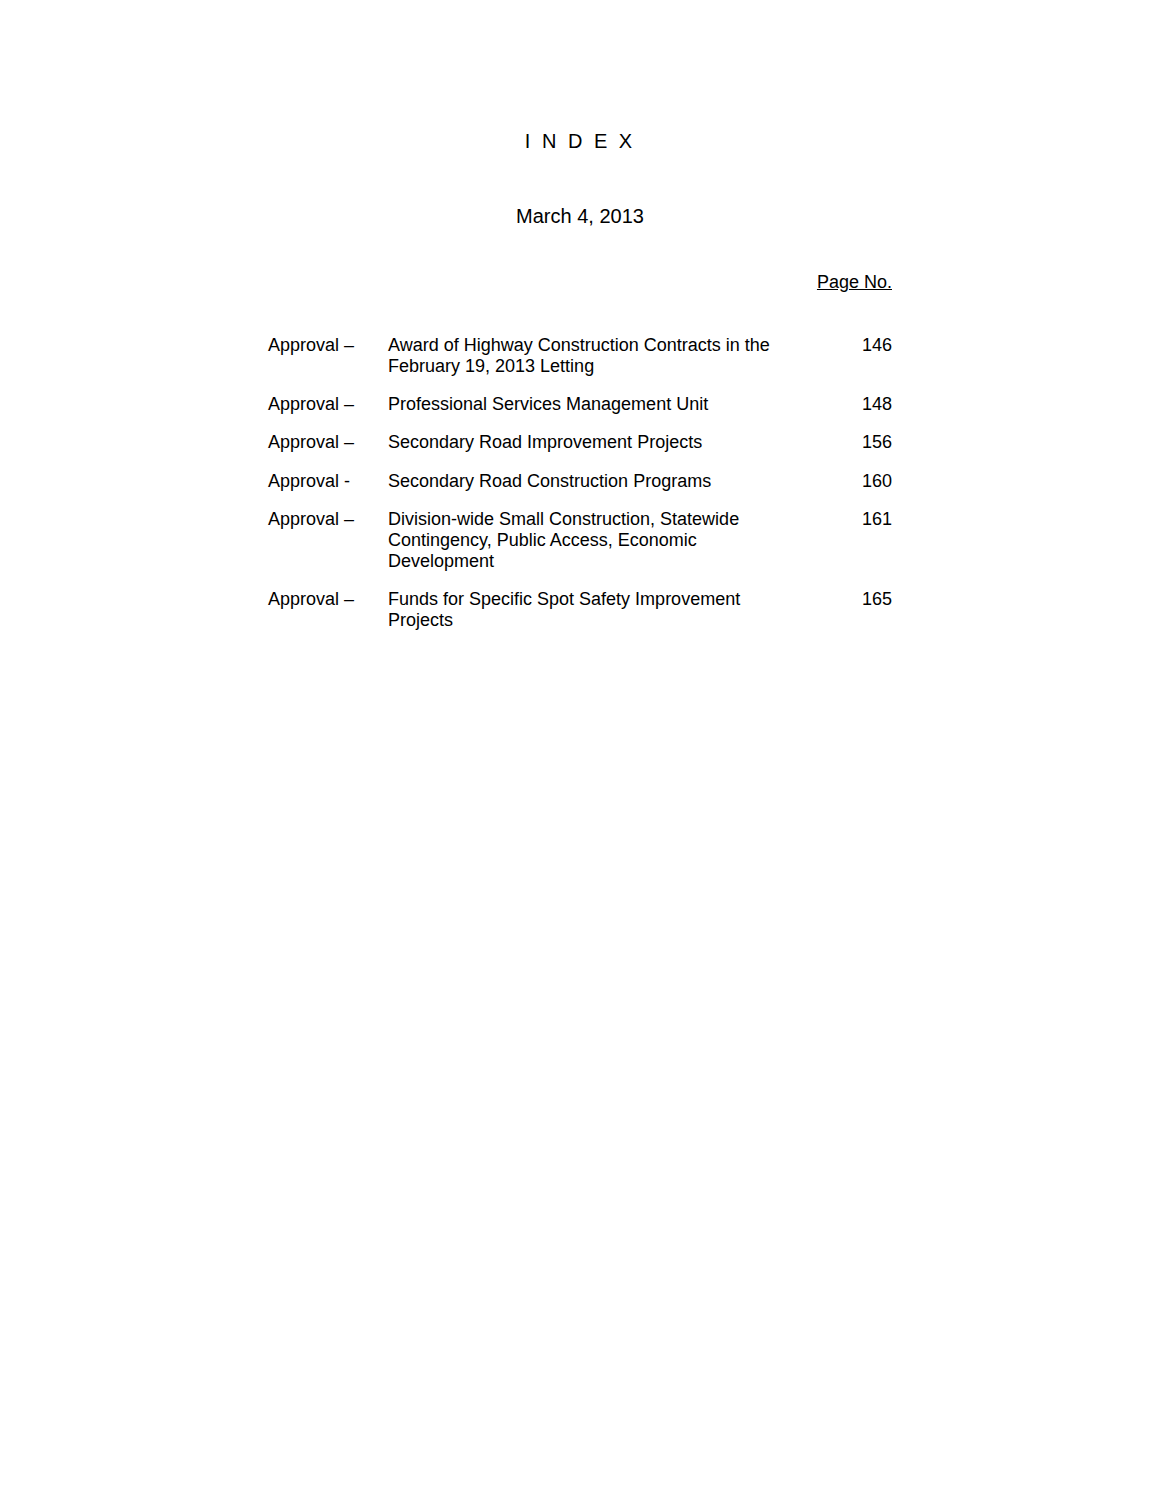I N D E X
March 4, 2013
Page No.
| Approval – | Award of Highway Construction Contracts in the February 19, 2013 Letting | 146 |
| Approval – | Professional Services Management Unit | 148 |
| Approval – | Secondary Road Improvement Projects | 156 |
| Approval - | Secondary Road Construction Programs | 160 |
| Approval – | Division-wide Small Construction, Statewide Contingency, Public Access, Economic Development | 161 |
| Approval – | Funds for Specific Spot Safety Improvement Projects | 165 |